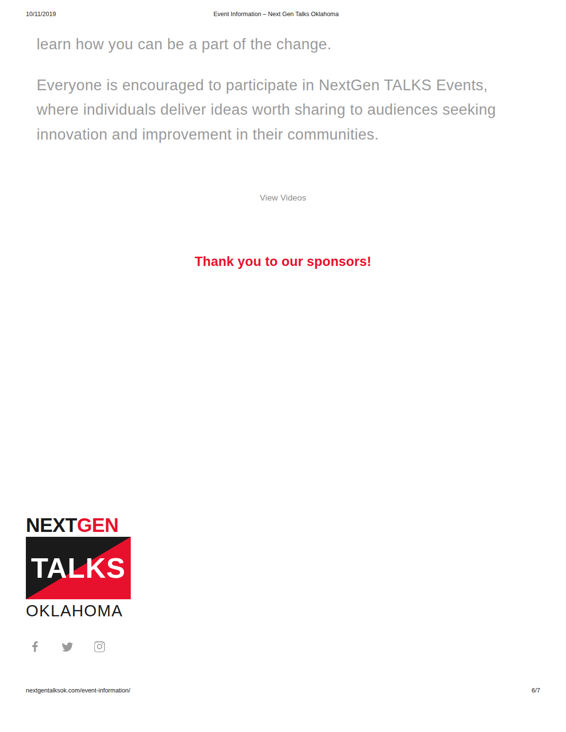10/11/2019 Event Information – Next Gen Talks Oklahoma
learn how you can be a part of the change.
Everyone is encouraged to participate in NextGen TALKS Events, where individuals deliver ideas worth sharing to audiences seeking innovation and improvement in their communities.
View Videos
Thank you to our sponsors!
NEXT GEN
TALKS
OKLAHOMA
nextgentalksok.com/event-information/ 6/7